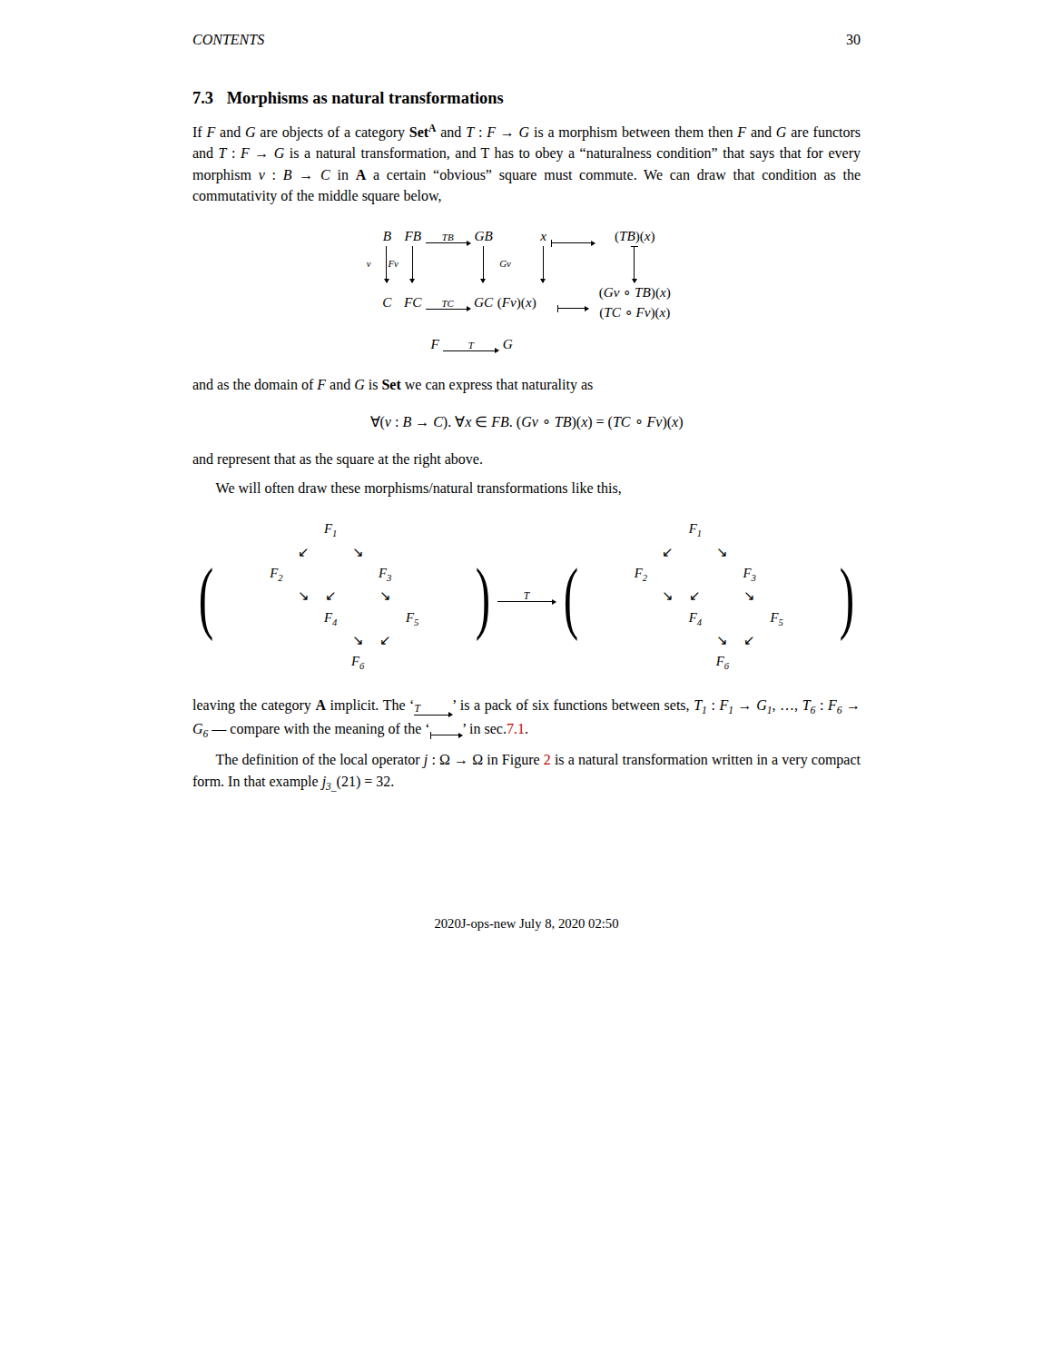CONTENTS 30
7.3 Morphisms as natural transformations
If F and G are objects of a category SetA and T : F → G is a morphism between them then F and G are functors and T : F → G is a natural transformation, and T has to obey a “naturalness condition” that says that for every morphism v : B → C in A a certain “obvious” square must commute. We can draw that condition as the commutativity of the middle square below,
| B | | | FB | TB | GB | | x | | ( TB )( x ) |
| v | | | Fv | | Gv | | | | |
| C | | | FC | TC | GC | ( Fv )( x ) | | | ( Gv ∘ TB )( x ) ( TC ∘ Fv )( x ) |
| F | T | G | |
and as the domain of F and G is Set we can express that naturality as
∀(v : B → C). ∀x ∈ FB. (Gv ∘ TB)(x) = (TC ∘ Fv)(x)
and represent that as the square at the right above.
We will often draw these morphisms/natural transformations like this,
(
| | | F 1 | | |
| | ↙ | | ↘ | |
| F 2 | | | | F 3 |
| | ↘ | ↙ | | ↘ |
| | | F 4 | | | F 5 |
| | | | ↘ | ↙ |
| | | | F 6 | |
) T (
| | | F 1 | | |
| | ↙ | | ↘ | |
| F 2 | | | | F 3 |
| | ↘ | ↙ | | ↘ |
| | | F 4 | | | F 5 |
| | | | ↘ | ↙ |
| | | | F 6 | |
)
leaving the category A implicit. The ‘T’ is a pack of six functions between sets, T1 : F1 → G1, …, T6 : F6 → G6 — compare with the meaning of the ‘ ’ in sec.7.1.
The definition of the local operator j : Ω → Ω in Figure 2 is a natural transformation written in a very compact form. In that example j3_(21) = 32.
2020J-ops-new July 8, 2020 02:50